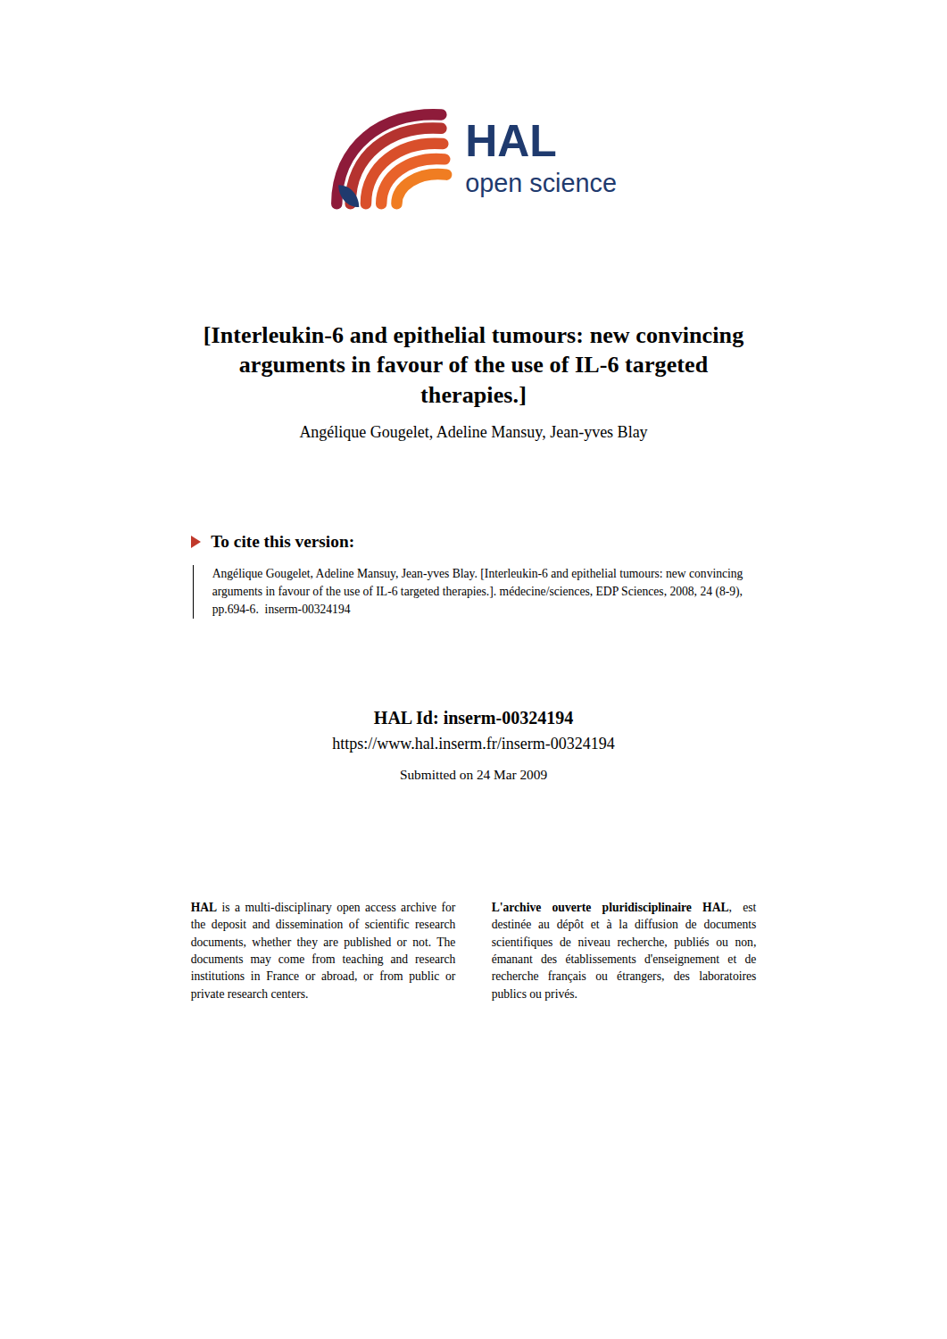HAL open science
[Interleukin-6 and epithelial tumours: new convincing
arguments in favour of the use of IL-6 targeted
therapies.]
Angélique Gougelet, Adeline Mansuy, Jean-yves Blay
To cite this version:
Angélique Gougelet, Adeline Mansuy, Jean-yves Blay. [Interleukin-6 and epithelial tumours: new convincing arguments in favour of the use of IL-6 targeted therapies.]. médecine/sciences, EDP Sciences, 2008, 24 (8-9), pp.694-6. inserm-00324194
HAL Id: inserm-00324194
https://www.hal.inserm.fr/inserm-00324194
Submitted on 24 Mar 2009
HAL is a multi-disciplinary open access archive for the deposit and dissemination of scientific research documents, whether they are published or not. The documents may come from teaching and research institutions in France or abroad, or from public or private research centers.
L'archive ouverte pluridisciplinaire HAL, est destinée au dépôt et à la diffusion de documents scientifiques de niveau recherche, publiés ou non, émanant des établissements d'enseignement et de recherche français ou étrangers, des laboratoires publics ou privés.